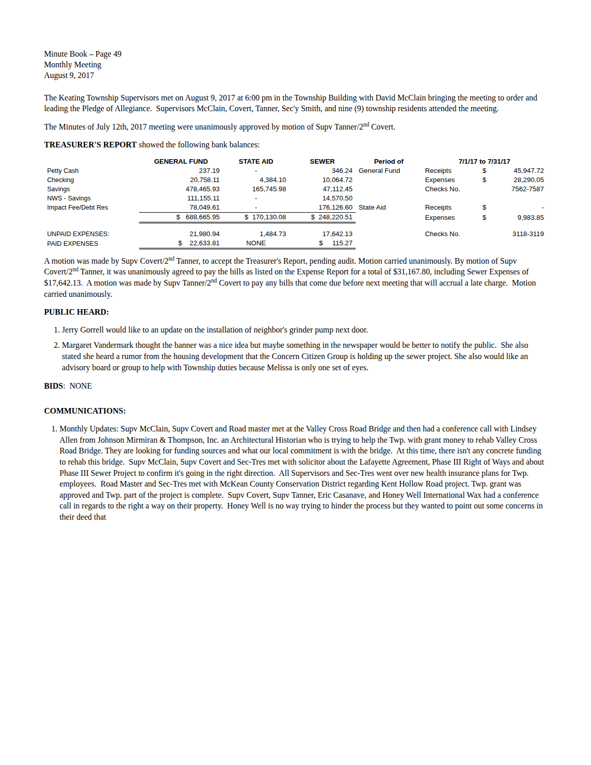Minute Book – Page 49
Monthly Meeting
August 9, 2017
The Keating Township Supervisors met on August 9, 2017 at 6:00 pm in the Township Building with David McClain bringing the meeting to order and leading the Pledge of Allegiance. Supervisors McClain, Covert, Tanner, Sec'y Smith, and nine (9) township residents attended the meeting.
The Minutes of July 12th, 2017 meeting were unanimously approved by motion of Supv Tanner/2nd Covert.
TREASURER'S REPORT showed the following bank balances:
| | GENERAL FUND | STATE AID | SEWER | Period of | 7/1/17 to 7/31/17 |
| --- | --- | --- | --- | --- | --- |
| Petty Cash | 237.19 | - | 346.24 | General Fund | Receipts | $ | 45,947.72 |
| Checking | 20,758.11 | 4,384.10 | 10,064.72 | | Expenses | $ | 28,290.05 |
| Savings | 478,465.93 | 165,745.98 | 47,112.45 | | Checks No. | | 7562-7587 |
| NWS - Savings | 111,155.11 | - | 14,570.50 | | | | |
| Impact Fee/Debt Res | 78,049.61 | - | 176,126.60 | State Aid | Receipts | $ | - |
| | $ 688,665.95 | $ 170,130.08 | $ 248,220.51 | | Expenses | $ | 9,983.85 |
| UNPAID EXPENSES: | 21,980.94 | 1,484.73 | 17,642.13 | | Checks No. | | 3118-3119 |
| PAID EXPENSES | $ 22,633.81 | NONE | $ 115.27 | | | | |
A motion was made by Supv Covert/2nd Tanner, to accept the Treasurer's Report, pending audit. Motion carried unanimously. By motion of Supv Covert/2nd Tanner, it was unanimously agreed to pay the bills as listed on the Expense Report for a total of $31,167.80, including Sewer Expenses of $17,642.13. A motion was made by Supv Tanner/2nd Covert to pay any bills that come due before next meeting that will accrual a late charge. Motion carried unanimously.
PUBLIC HEARD:
Jerry Gorrell would like to an update on the installation of neighbor's grinder pump next door.
Margaret Vandermark thought the banner was a nice idea but maybe something in the newspaper would be better to notify the public. She also stated she heard a rumor from the housing development that the Concern Citizen Group is holding up the sewer project. She also would like an advisory board or group to help with Township duties because Melissa is only one set of eyes.
BIDS: NONE
COMMUNICATIONS:
Monthly Updates: Supv McClain, Supv Covert and Road master met at the Valley Cross Road Bridge and then had a conference call with Lindsey Allen from Johnson Mirmiran & Thompson, Inc. an Architectural Historian who is trying to help the Twp. with grant money to rehab Valley Cross Road Bridge. They are looking for funding sources and what our local commitment is with the bridge. At this time, there isn't any concrete funding to rehab this bridge. Supv McClain, Supv Covert and Sec-Tres met with solicitor about the Lafayette Agreement, Phase III Right of Ways and about Phase III Sewer Project to confirm it's going in the right direction. All Supervisors and Sec-Tres went over new health insurance plans for Twp. employees. Road Master and Sec-Tres met with McKean County Conservation District regarding Kent Hollow Road project. Twp. grant was approved and Twp. part of the project is complete. Supv Covert, Supv Tanner, Eric Casanave, and Honey Well International Wax had a conference call in regards to the right a way on their property. Honey Well is no way trying to hinder the process but they wanted to point out some concerns in their deed that